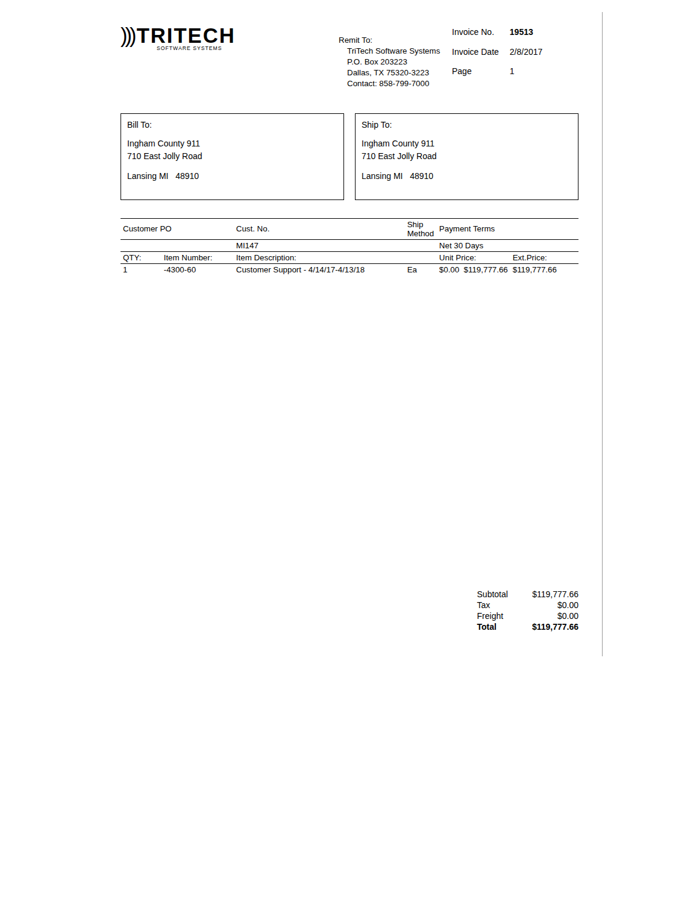))) TRITECH
SOFTWARE SYSTEMS
Remit To:
TriTech Software Systems
P.O. Box 203223
Dallas, TX 75320-3223
Contact: 858-799-7000
| Invoice No. | 19513 |
| Invoice Date | 2/8/2017 |
| Page | 1 |
Bill To:
Ingham County 911
710 East Jolly Road
Lansing MI 48910
Ship To:
Ingham County 911
710 East Jolly Road
Lansing MI 48910
| Customer PO | Cust. No. | Ship Method | Payment Terms |
| | MI147 | | Net 30 Days |
| QTY: | Item Number: | Item Description: | | Unit Price: | Ext.Price: |
| 1 | -4300-60 | Customer Support - 4/14/17-4/13/18 | Ea | $0.00 $119,777.66 | $119,777.66 |
| Subtotal | $119,777.66 |
| Tax | $0.00 |
| Freight | $0.00 |
| Total | $119,777.66 |